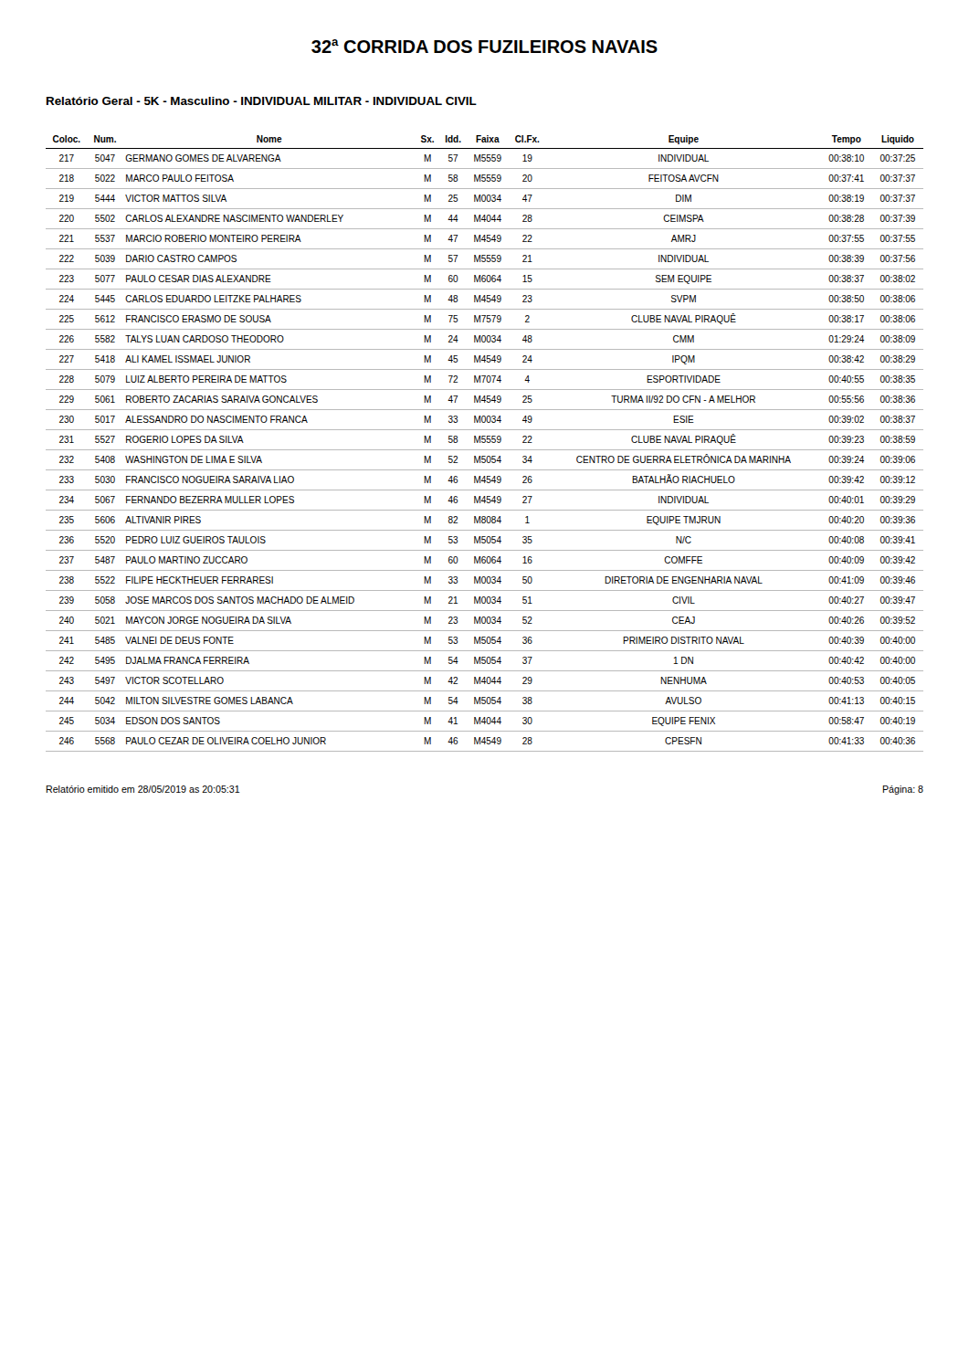32ª CORRIDA DOS FUZILEIROS NAVAIS
Relatório Geral - 5K - Masculino - INDIVIDUAL MILITAR - INDIVIDUAL CIVIL
| Coloc. | Num. | Nome | Sx. | Idd. | Faixa | Cl.Fx. | Equipe | Tempo | Liquido |
| --- | --- | --- | --- | --- | --- | --- | --- | --- | --- |
| 217 | 5047 | GERMANO GOMES DE ALVARENGA | M | 57 | M5559 | 19 | INDIVIDUAL | 00:38:10 | 00:37:25 |
| 218 | 5022 | MARCO PAULO FEITOSA | M | 58 | M5559 | 20 | FEITOSA AVCFN | 00:37:41 | 00:37:37 |
| 219 | 5444 | VICTOR MATTOS SILVA | M | 25 | M0034 | 47 | DIM | 00:38:19 | 00:37:37 |
| 220 | 5502 | CARLOS ALEXANDRE NASCIMENTO WANDERLEY | M | 44 | M4044 | 28 | CEIMSPA | 00:38:28 | 00:37:39 |
| 221 | 5537 | MARCIO ROBERIO MONTEIRO PEREIRA | M | 47 | M4549 | 22 | AMRJ | 00:37:55 | 00:37:55 |
| 222 | 5039 | DARIO CASTRO CAMPOS | M | 57 | M5559 | 21 | INDIVIDUAL | 00:38:39 | 00:37:56 |
| 223 | 5077 | PAULO CESAR DIAS ALEXANDRE | M | 60 | M6064 | 15 | SEM EQUIPE | 00:38:37 | 00:38:02 |
| 224 | 5445 | CARLOS EDUARDO LEITZKE PALHARES | M | 48 | M4549 | 23 | SVPM | 00:38:50 | 00:38:06 |
| 225 | 5612 | FRANCISCO ERASMO DE SOUSA | M | 75 | M7579 | 2 | CLUBE NAVAL PIRAQUÊ | 00:38:17 | 00:38:06 |
| 226 | 5582 | TALYS LUAN CARDOSO THEODORO | M | 24 | M0034 | 48 | CMM | 01:29:24 | 00:38:09 |
| 227 | 5418 | ALI KAMEL ISSMAEL JUNIOR | M | 45 | M4549 | 24 | IPQM | 00:38:42 | 00:38:29 |
| 228 | 5079 | LUIZ ALBERTO PEREIRA DE MATTOS | M | 72 | M7074 | 4 | ESPORTIVIDADE | 00:40:55 | 00:38:35 |
| 229 | 5061 | ROBERTO ZACARIAS SARAIVA GONCALVES | M | 47 | M4549 | 25 | TURMA II/92 DO CFN - A MELHOR | 00:55:56 | 00:38:36 |
| 230 | 5017 | ALESSANDRO DO NASCIMENTO FRANCA | M | 33 | M0034 | 49 | ESIE | 00:39:02 | 00:38:37 |
| 231 | 5527 | ROGERIO LOPES DA SILVA | M | 58 | M5559 | 22 | CLUBE NAVAL PIRAQUÊ | 00:39:23 | 00:38:59 |
| 232 | 5408 | WASHINGTON DE LIMA E SILVA | M | 52 | M5054 | 34 | CENTRO DE GUERRA ELETRÔNICA DA MARINHA | 00:39:24 | 00:39:06 |
| 233 | 5030 | FRANCISCO NOGUEIRA SARAIVA LIAO | M | 46 | M4549 | 26 | BATALHÃO RIACHUELO | 00:39:42 | 00:39:12 |
| 234 | 5067 | FERNANDO BEZERRA MULLER LOPES | M | 46 | M4549 | 27 | INDIVIDUAL | 00:40:01 | 00:39:29 |
| 235 | 5606 | ALTIVANIR PIRES | M | 82 | M8084 | 1 | EQUIPE TMJRUN | 00:40:20 | 00:39:36 |
| 236 | 5520 | PEDRO LUIZ GUEIROS TAULOIS | M | 53 | M5054 | 35 | N/C | 00:40:08 | 00:39:41 |
| 237 | 5487 | PAULO MARTINO ZUCCARO | M | 60 | M6064 | 16 | COMFFE | 00:40:09 | 00:39:42 |
| 238 | 5522 | FILIPE HECKTHEUER FERRARESI | M | 33 | M0034 | 50 | DIRETORIA DE ENGENHARIA NAVAL | 00:41:09 | 00:39:46 |
| 239 | 5058 | JOSE MARCOS DOS SANTOS MACHADO DE ALMEID | M | 21 | M0034 | 51 | CIVIL | 00:40:27 | 00:39:47 |
| 240 | 5021 | MAYCON JORGE NOGUEIRA DA SILVA | M | 23 | M0034 | 52 | CEAJ | 00:40:26 | 00:39:52 |
| 241 | 5485 | VALNEI DE DEUS FONTE | M | 53 | M5054 | 36 | PRIMEIRO DISTRITO NAVAL | 00:40:39 | 00:40:00 |
| 242 | 5495 | DJALMA FRANCA FERREIRA | M | 54 | M5054 | 37 | 1 DN | 00:40:42 | 00:40:00 |
| 243 | 5497 | VICTOR SCOTELLARO | M | 42 | M4044 | 29 | NENHUMA | 00:40:53 | 00:40:05 |
| 244 | 5042 | MILTON SILVESTRE GOMES LABANCA | M | 54 | M5054 | 38 | AVULSO | 00:41:13 | 00:40:15 |
| 245 | 5034 | EDSON DOS SANTOS | M | 41 | M4044 | 30 | EQUIPE FENIX | 00:58:47 | 00:40:19 |
| 246 | 5568 | PAULO CEZAR DE OLIVEIRA COELHO JUNIOR | M | 46 | M4549 | 28 | CPESFN | 00:41:33 | 00:40:36 |
Relatório emitido em 28/05/2019 as 20:05:31 Página: 8